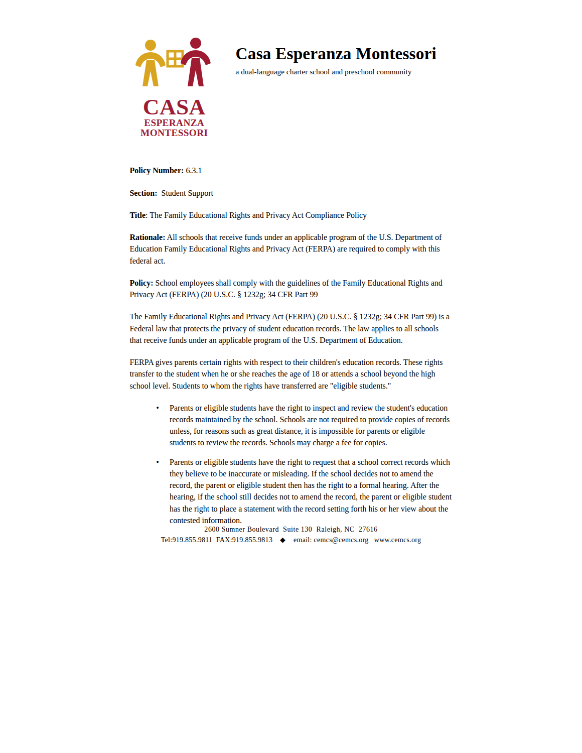CASA ESPERANZA MONTESSORI
Casa Esperanza Montessori
a dual-language charter school and preschool community
Policy Number: 6.3.1
Section: Student Support
Title: The Family Educational Rights and Privacy Act Compliance Policy
Rationale: All schools that receive funds under an applicable program of the U.S. Department of Education Family Educational Rights and Privacy Act (FERPA) are required to comply with this federal act.
Policy: School employees shall comply with the guidelines of the Family Educational Rights and Privacy Act (FERPA) (20 U.S.C. § 1232g; 34 CFR Part 99
The Family Educational Rights and Privacy Act (FERPA) (20 U.S.C. § 1232g; 34 CFR Part 99) is a Federal law that protects the privacy of student education records. The law applies to all schools that receive funds under an applicable program of the U.S. Department of Education.
FERPA gives parents certain rights with respect to their children's education records. These rights transfer to the student when he or she reaches the age of 18 or attends a school beyond the high school level. Students to whom the rights have transferred are "eligible students."
Parents or eligible students have the right to inspect and review the student's education records maintained by the school. Schools are not required to provide copies of records unless, for reasons such as great distance, it is impossible for parents or eligible students to review the records. Schools may charge a fee for copies.
Parents or eligible students have the right to request that a school correct records which they believe to be inaccurate or misleading. If the school decides not to amend the record, the parent or eligible student then has the right to a formal hearing. After the hearing, if the school still decides not to amend the record, the parent or eligible student has the right to place a statement with the record setting forth his or her view about the contested information.
2600 Sumner Boulevard Suite 130 Raleigh, NC 27616
Tel:919.855.9811 FAX:919.855.9813 ◆ email: cemcs@cemcs.org www.cemcs.org